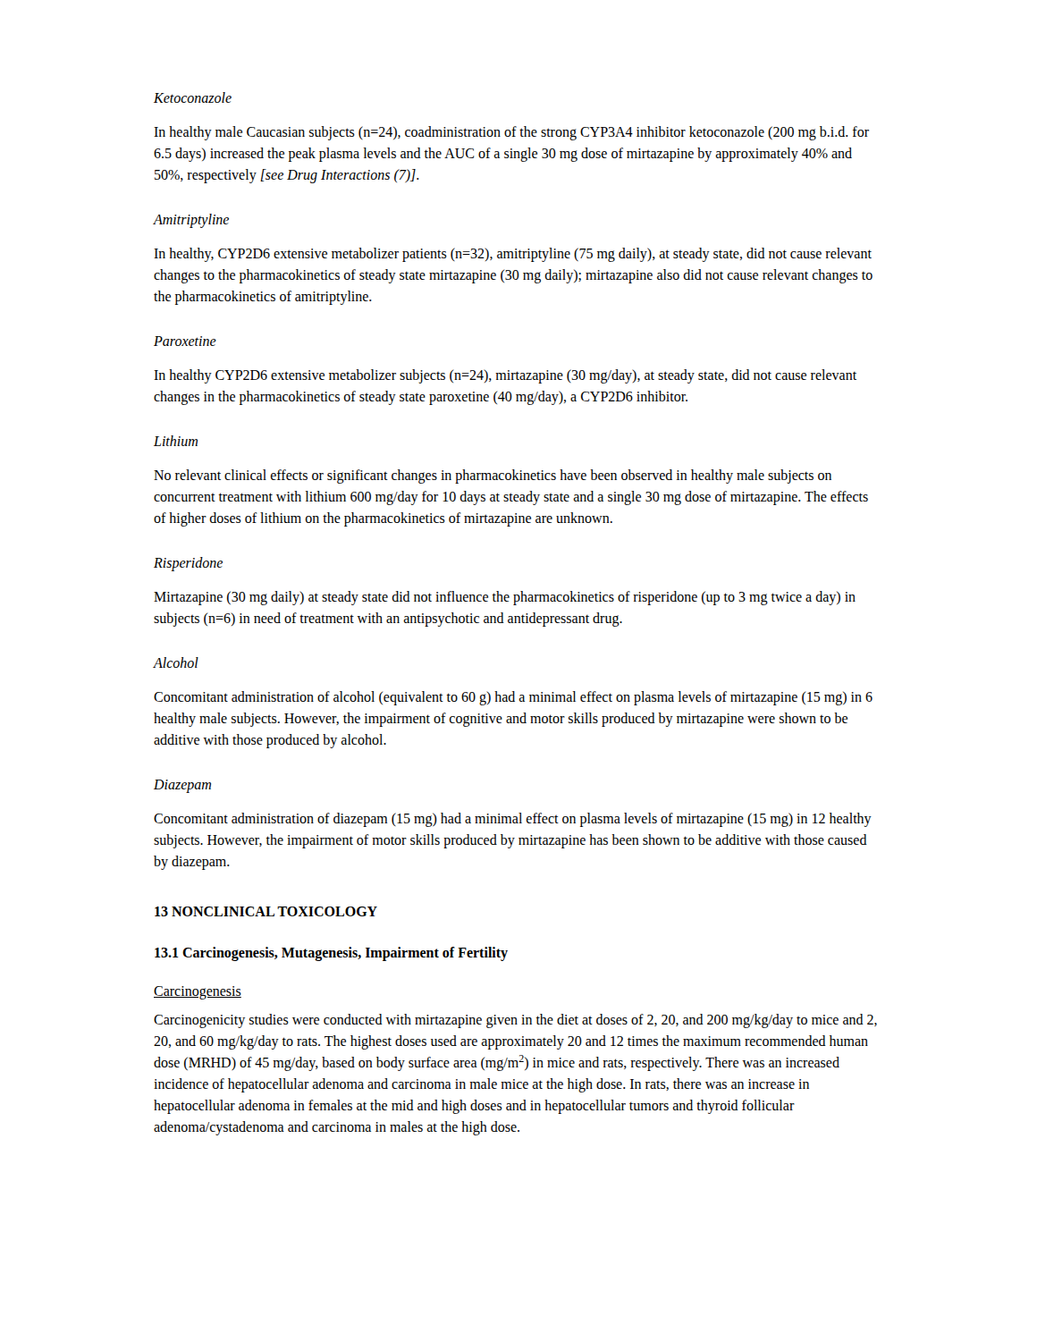Ketoconazole
In healthy male Caucasian subjects (n=24), coadministration of the strong CYP3A4 inhibitor ketoconazole (200 mg b.i.d. for 6.5 days) increased the peak plasma levels and the AUC of a single 30 mg dose of mirtazapine by approximately 40% and 50%, respectively [see Drug Interactions (7)].
Amitriptyline
In healthy, CYP2D6 extensive metabolizer patients (n=32), amitriptyline (75 mg daily), at steady state, did not cause relevant changes to the pharmacokinetics of steady state mirtazapine (30 mg daily); mirtazapine also did not cause relevant changes to the pharmacokinetics of amitriptyline.
Paroxetine
In healthy CYP2D6 extensive metabolizer subjects (n=24), mirtazapine (30 mg/day), at steady state, did not cause relevant changes in the pharmacokinetics of steady state paroxetine (40 mg/day), a CYP2D6 inhibitor.
Lithium
No relevant clinical effects or significant changes in pharmacokinetics have been observed in healthy male subjects on concurrent treatment with lithium 600 mg/day for 10 days at steady state and a single 30 mg dose of mirtazapine. The effects of higher doses of lithium on the pharmacokinetics of mirtazapine are unknown.
Risperidone
Mirtazapine (30 mg daily) at steady state did not influence the pharmacokinetics of risperidone (up to 3 mg twice a day) in subjects (n=6) in need of treatment with an antipsychotic and antidepressant drug.
Alcohol
Concomitant administration of alcohol (equivalent to 60 g) had a minimal effect on plasma levels of mirtazapine (15 mg) in 6 healthy male subjects. However, the impairment of cognitive and motor skills produced by mirtazapine were shown to be additive with those produced by alcohol.
Diazepam
Concomitant administration of diazepam (15 mg) had a minimal effect on plasma levels of mirtazapine (15 mg) in 12 healthy subjects. However, the impairment of motor skills produced by mirtazapine has been shown to be additive with those caused by diazepam.
13 NONCLINICAL TOXICOLOGY
13.1 Carcinogenesis, Mutagenesis, Impairment of Fertility
Carcinogenesis
Carcinogenicity studies were conducted with mirtazapine given in the diet at doses of 2, 20, and 200 mg/kg/day to mice and 2, 20, and 60 mg/kg/day to rats. The highest doses used are approximately 20 and 12 times the maximum recommended human dose (MRHD) of 45 mg/day, based on body surface area (mg/m2) in mice and rats, respectively. There was an increased incidence of hepatocellular adenoma and carcinoma in male mice at the high dose. In rats, there was an increase in hepatocellular adenoma in females at the mid and high doses and in hepatocellular tumors and thyroid follicular adenoma/cystadenoma and carcinoma in males at the high dose.